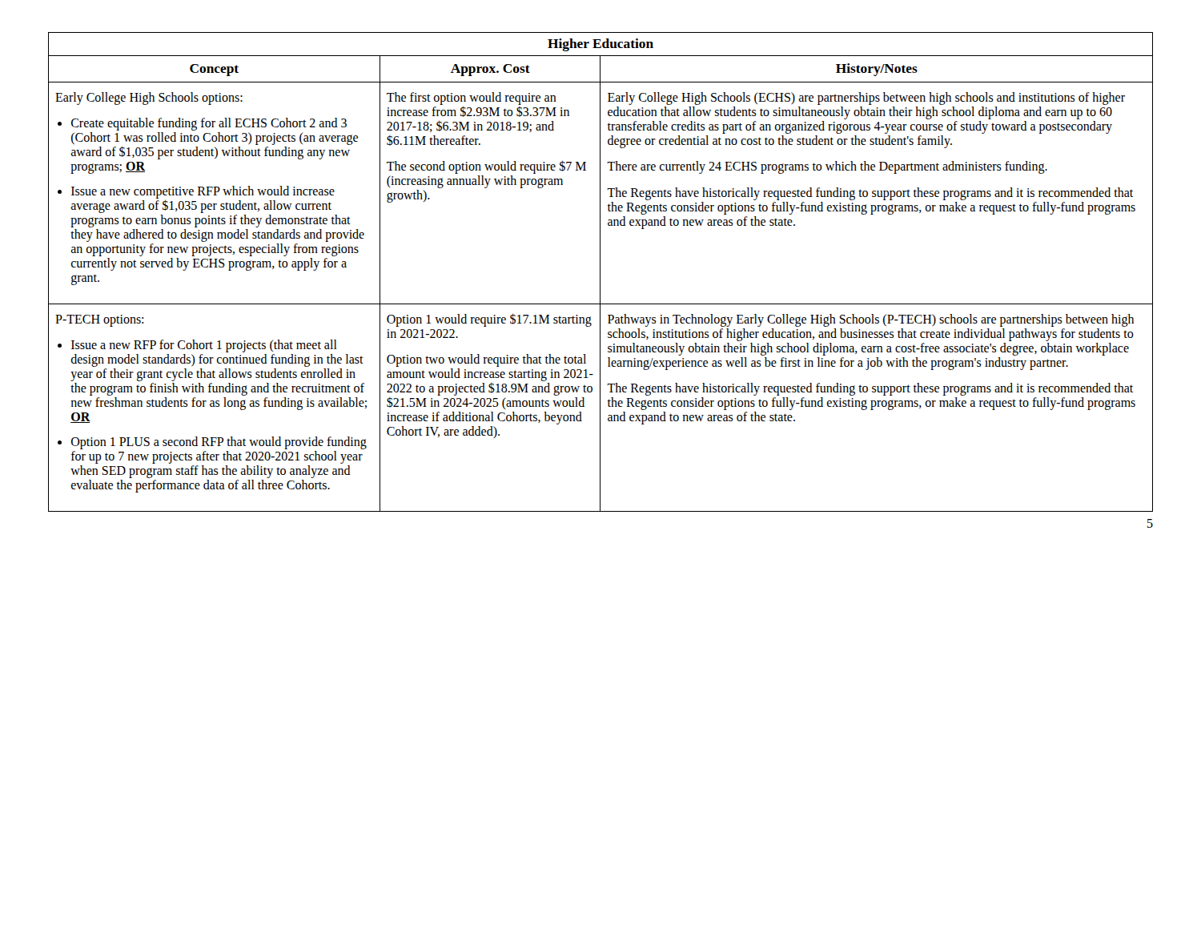Higher Education
| Concept | Approx. Cost | History/Notes |
| --- | --- | --- |
| Early College High Schools options: Create equitable funding for all ECHS Cohort 2 and 3 (Cohort 1 was rolled into Cohort 3) projects (an average award of $1,035 per student) without funding any new programs; OR Issue a new competitive RFP which would increase average award of $1,035 per student, allow current programs to earn bonus points if they demonstrate that they have adhered to design model standards and provide an opportunity for new projects, especially from regions currently not served by ECHS program, to apply for a grant. | The first option would require an increase from $2.93M to $3.37M in 2017-18; $6.3M in 2018-19; and $6.11M thereafter. The second option would require $7 M (increasing annually with program growth). | Early College High Schools (ECHS) are partnerships between high schools and institutions of higher education that allow students to simultaneously obtain their high school diploma and earn up to 60 transferable credits as part of an organized rigorous 4-year course of study toward a postsecondary degree or credential at no cost to the student or the student's family. There are currently 24 ECHS programs to which the Department administers funding. The Regents have historically requested funding to support these programs and it is recommended that the Regents consider options to fully-fund existing programs, or make a request to fully-fund programs and expand to new areas of the state. |
| P-TECH options: Issue a new RFP for Cohort 1 projects (that meet all design model standards) for continued funding in the last year of their grant cycle that allows students enrolled in the program to finish with funding and the recruitment of new freshman students for as long as funding is available; OR Option 1 PLUS a second RFP that would provide funding for up to 7 new projects after that 2020-2021 school year when SED program staff has the ability to analyze and evaluate the performance data of all three Cohorts. | Option 1 would require $17.1M starting in 2021-2022. Option two would require that the total amount would increase starting in 2021-2022 to a projected $18.9M and grow to $21.5M in 2024-2025 (amounts would increase if additional Cohorts, beyond Cohort IV, are added). | Pathways in Technology Early College High Schools (P-TECH) schools are partnerships between high schools, institutions of higher education, and businesses that create individual pathways for students to simultaneously obtain their high school diploma, earn a cost-free associate's degree, obtain workplace learning/experience as well as be first in line for a job with the program's industry partner. The Regents have historically requested funding to support these programs and it is recommended that the Regents consider options to fully-fund existing programs, or make a request to fully-fund programs and expand to new areas of the state. |
5